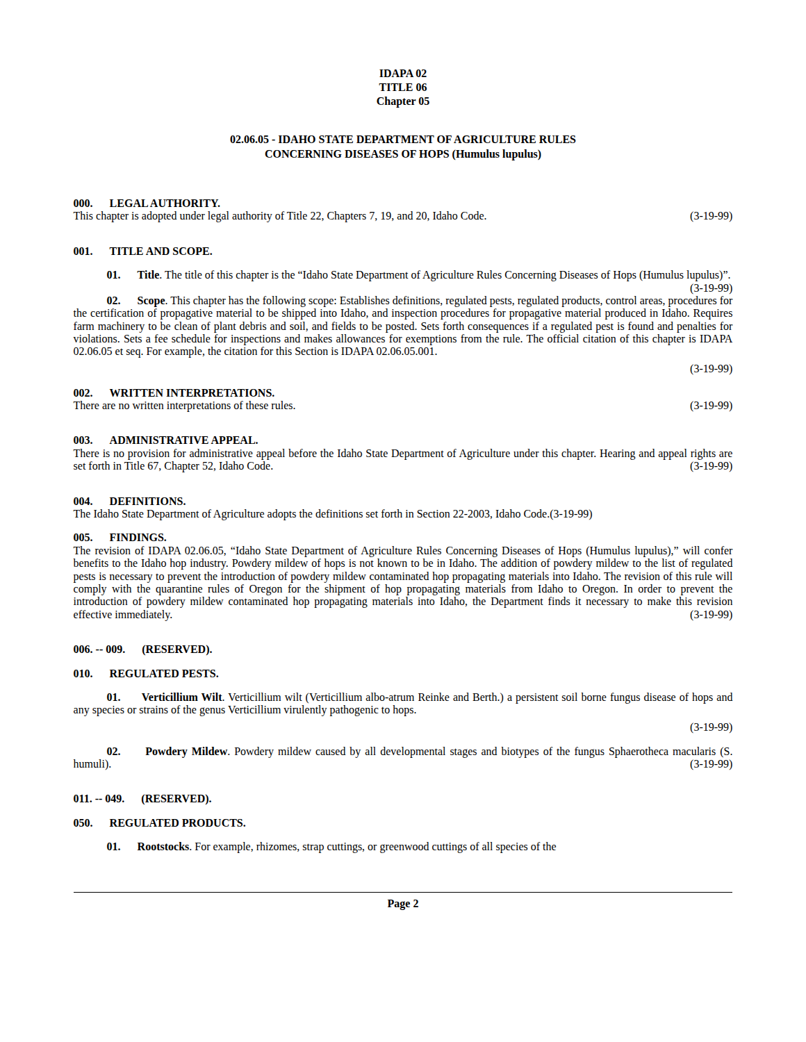IDAPA 02
TITLE 06
Chapter 05
02.06.05 - IDAHO STATE DEPARTMENT OF AGRICULTURE RULES
CONCERNING DISEASES OF HOPS (Humulus lupulus)
000. LEGAL AUTHORITY.
This chapter is adopted under legal authority of Title 22, Chapters 7, 19, and 20, Idaho Code.(3-19-99)
001. TITLE AND SCOPE.
01. Title. The title of this chapter is the “Idaho State Department of Agriculture Rules Concerning Diseases of Hops (Humulus lupulus)”.(3-19-99)
02. Scope. This chapter has the following scope: Establishes definitions, regulated pests, regulated products, control areas, procedures for the certification of propagative material to be shipped into Idaho, and inspection procedures for propagative material produced in Idaho. Requires farm machinery to be clean of plant debris and soil, and fields to be posted. Sets forth consequences if a regulated pest is found and penalties for violations. Sets a fee schedule for inspections and makes allowances for exemptions from the rule. The official citation of this chapter is IDAPA 02.06.05 et seq. For example, the citation for this Section is IDAPA 02.06.05.001.
(3-19-99)
002. WRITTEN INTERPRETATIONS.
There are no written interpretations of these rules.(3-19-99)
003. ADMINISTRATIVE APPEAL.
There is no provision for administrative appeal before the Idaho State Department of Agriculture under this chapter. Hearing and appeal rights are set forth in Title 67, Chapter 52, Idaho Code.(3-19-99)
004. DEFINITIONS.
The Idaho State Department of Agriculture adopts the definitions set forth in Section 22-2003, Idaho Code.(3-19-99)
005. FINDINGS.
The revision of IDAPA 02.06.05, “Idaho State Department of Agriculture Rules Concerning Diseases of Hops (Humulus lupulus),” will confer benefits to the Idaho hop industry. Powdery mildew of hops is not known to be in Idaho. The addition of powdery mildew to the list of regulated pests is necessary to prevent the introduction of powdery mildew contaminated hop propagating materials into Idaho. The revision of this rule will comply with the quarantine rules of Oregon for the shipment of hop propagating materials from Idaho to Oregon. In order to prevent the introduction of powdery mildew contaminated hop propagating materials into Idaho, the Department finds it necessary to make this revision effective immediately.(3-19-99)
006. -- 009. (RESERVED).
010. REGULATED PESTS.
01. Verticillium Wilt. Verticillium wilt (Verticillium albo-atrum Reinke and Berth.) a persistent soil borne fungus disease of hops and any species or strains of the genus Verticillium virulently pathogenic to hops.
(3-19-99)
02. Powdery Mildew. Powdery mildew caused by all developmental stages and biotypes of the fungus Sphaerotheca macularis (S. humuli).(3-19-99)
011. -- 049. (RESERVED).
050. REGULATED PRODUCTS.
01. Rootstocks. For example, rhizomes, strap cuttings, or greenwood cuttings of all species of the
Page 2